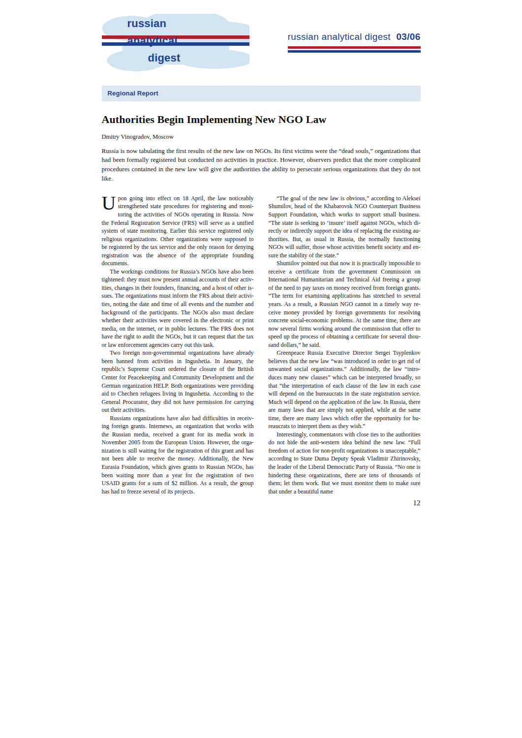russian
analytical
digest
russian analytical digest 03/06
Regional Report
Authorities Begin Implementing New NGO Law
Dmitry Vinogradov, Moscow
Russia is now tabulating the first results of the new law on NGOs. Its first victims were the “dead souls,” organizations that had been formally registered but conducted no activities in practice. However, observers predict that the more complicated procedures contained in the new law will give the authorities the ability to persecute serious organizations that they do not like.
Upon going into effect on 18 April, the law noticeably strengthened state procedures for registering and monitoring the activities of NGOs operating in Russia. Now the Federal Registration Service (FRS) will serve as a unified system of state monitoring. Earlier this service registered only religious organizations. Other organizations were supposed to be registered by the tax service and the only reason for denying registration was the absence of the appropriate founding documents.
The workings conditions for Russia’s NGOs have also been tightened: they must now present annual accounts of their activities, changes in their founders, financing, and a host of other issues. The organizations must inform the FRS about their activities, noting the date and time of all events and the number and background of the participants. The NGOs also must declare whether their activities were covered in the electronic or print media, on the internet, or in public lectures. The FRS does not have the right to audit the NGOs, but it can request that the tax or law enforcement agencies carry out this task.
Two foreign non-governmental organizations have already been banned from activities in Ingushetia. In January, the republic’s Supreme Court ordered the closure of the British Center for Peacekeeping and Community Development and the German organization HELP. Both organizations were providing aid to Chechen refugees living in Ingushetia. According to the General Procurator, they did not have permission for carrying out their activities.
Russians organizations have also had difficulties in receiving foreign grants. Internews, an organization that works with the Russian media, received a grant for its media work in November 2005 from the European Union. However, the organization is still waiting for the registration of this grant and has not been able to receive the money. Additionally, the New Eurasia Foundation, which gives grants to Russian NGOs, has been waiting more than a year for the registration of two USAID grants for a sum of $2 million. As a result, the group has had to freeze several of its projects.
“The goal of the new law is obvious,” according to Aleksei Shumilov, head of the Khabarovsk NGO Counterpart Business Support Foundation, which works to support small business. “The state is seeking to ‘insure’ itself against NGOs, which directly or indirectly support the idea of replacing the existing authorities. But, as usual in Russia, the normally functioning NGOs will suffer, those whose activities benefit society and ensure the stability of the state.”
Shumilov pointed out that now it is practically impossible to receive a certificate from the government Commission on International Humanitarian and Technical Aid freeing a group of the need to pay taxes on money received from foreign grants. “The term for examining applications has stretched to several years. As a result, a Russian NGO cannot in a timely way receive money provided by foreign governments for resolving concrete social-economic problems. At the same time, there are now several firms working around the commission that offer to speed up the process of obtaining a certificate for several thousand dollars,” he said.
Greenpeace Russia Executive Director Sergei Tsyplenkov believes that the new law “was introduced in order to get rid of unwanted social organizations.” Additionally, the law “introduces many new clauses” which can be interpreted broadly, so that “the interpretation of each clause of the law in each case will depend on the bureaucrats in the state registration service. Much will depend on the application of the law. In Russia, there are many laws that are simply not applied, while at the same time, there are many laws which offer the opportunity for bureaucrats to interpret them as they wish.”
Interestingly, commentators with close ties to the authorities do not hide the anti-western idea behind the new law. “Full freedom of action for non-profit organizations is unacceptable,” according to State Duma Deputy Speak Vladimir Zhirinovsky, the leader of the Liberal Democratic Party of Russia. “No one is hindering these organizations, there are tens of thousands of them; let them work. But we must monitor them to make sure that under a beautiful name
12